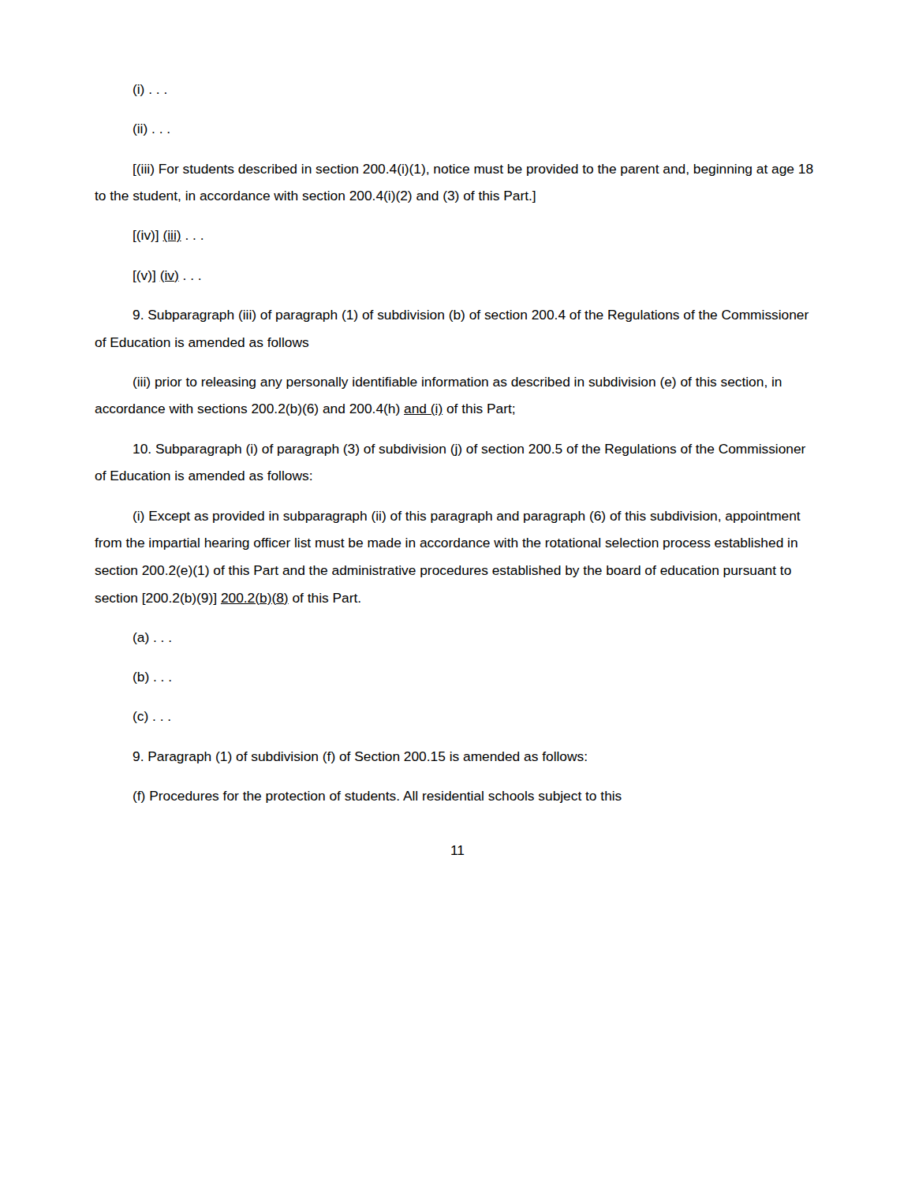(i) . . .
(ii) . . .
[(iii) For students described in section 200.4(i)(1), notice must be provided to the parent and, beginning at age 18 to the student, in accordance with section 200.4(i)(2) and (3) of this Part.]
[(iv)] (iii) . . .
[(v)] (iv) . . .
9. Subparagraph (iii) of paragraph (1) of subdivision (b) of section 200.4 of the Regulations of the Commissioner of Education is amended as follows
(iii) prior to releasing any personally identifiable information as described in subdivision (e) of this section, in accordance with sections 200.2(b)(6) and 200.4(h) and (i) of this Part;
10. Subparagraph (i) of paragraph (3) of subdivision (j) of section 200.5 of the Regulations of the Commissioner of Education is amended as follows:
(i) Except as provided in subparagraph (ii) of this paragraph and paragraph (6) of this subdivision, appointment from the impartial hearing officer list must be made in accordance with the rotational selection process established in section 200.2(e)(1) of this Part and the administrative procedures established by the board of education pursuant to section [200.2(b)(9)] 200.2(b)(8) of this Part.
(a) . . .
(b) . . .
(c) . . .
9. Paragraph (1) of subdivision (f) of Section 200.15 is amended as follows:
(f) Procedures for the protection of students. All residential schools subject to this
11